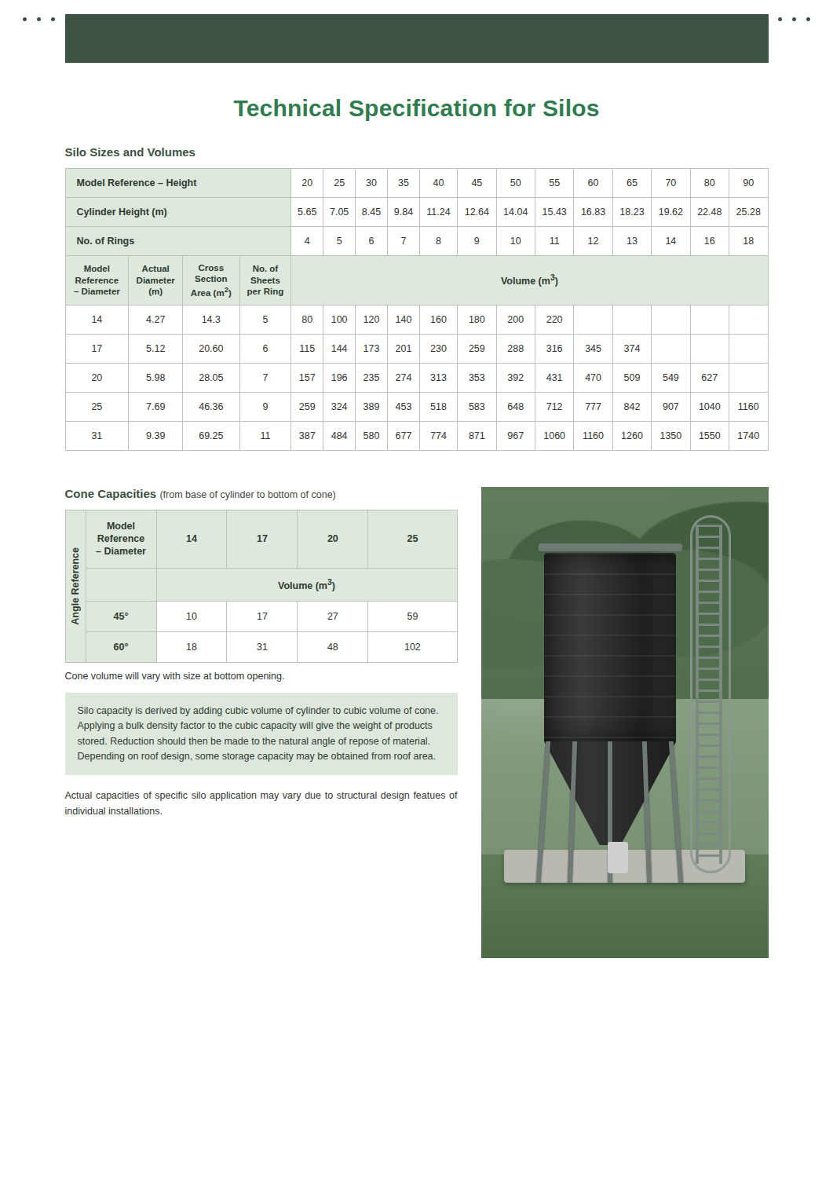Technical Specification for Silos
Silo Sizes and Volumes
| Model Reference – Height | 20 | 25 | 30 | 35 | 40 | 45 | 50 | 55 | 60 | 65 | 70 | 80 | 90 |
| Cylinder Height (m) | 5.65 | 7.05 | 8.45 | 9.84 | 11.24 | 12.64 | 14.04 | 15.43 | 16.83 | 18.23 | 19.62 | 22.48 | 25.28 |
| No. of Rings | 4 | 5 | 6 | 7 | 8 | 9 | 10 | 11 | 12 | 13 | 14 | 16 | 18 |
| Model Reference – Diameter | Actual Diameter (m) | Cross Section Area (m 2 ) | No. of Sheets per Ring | Volume (m 3 ) |
| 14 | 4.27 | 14.3 | 5 | 80 | 100 | 120 | 140 | 160 | 180 | 200 | 220 | | | | | |
| 17 | 5.12 | 20.60 | 6 | 115 | 144 | 173 | 201 | 230 | 259 | 288 | 316 | 345 | 374 | | | |
| 20 | 5.98 | 28.05 | 7 | 157 | 196 | 235 | 274 | 313 | 353 | 392 | 431 | 470 | 509 | 549 | 627 | |
| 25 | 7.69 | 46.36 | 9 | 259 | 324 | 389 | 453 | 518 | 583 | 648 | 712 | 777 | 842 | 907 | 1040 | 1160 |
| 31 | 9.39 | 69.25 | 11 | 387 | 484 | 580 | 677 | 774 | 871 | 967 | 1060 | 1160 | 1260 | 1350 | 1550 | 1740 |
Cone Capacities (from base of cylinder to bottom of cone)
| Angle Reference | Model Reference – Diameter | 14 | 17 | 20 | 25 |
| | Volume (m 3 ) |
| 45° | 10 | 17 | 27 | 59 |
| 60° | 18 | 31 | 48 | 102 |
Cone volume will vary with size at bottom opening.
Silo capacity is derived by adding cubic volume of cylinder to cubic volume of cone. Applying a bulk density factor to the cubic capacity will give the weight of products stored. Reduction should then be made to the natural angle of repose of material. Depending on roof design, some storage capacity may be obtained from roof area.
Actual capacities of specific silo application may vary due to structural design featues of individual installations.